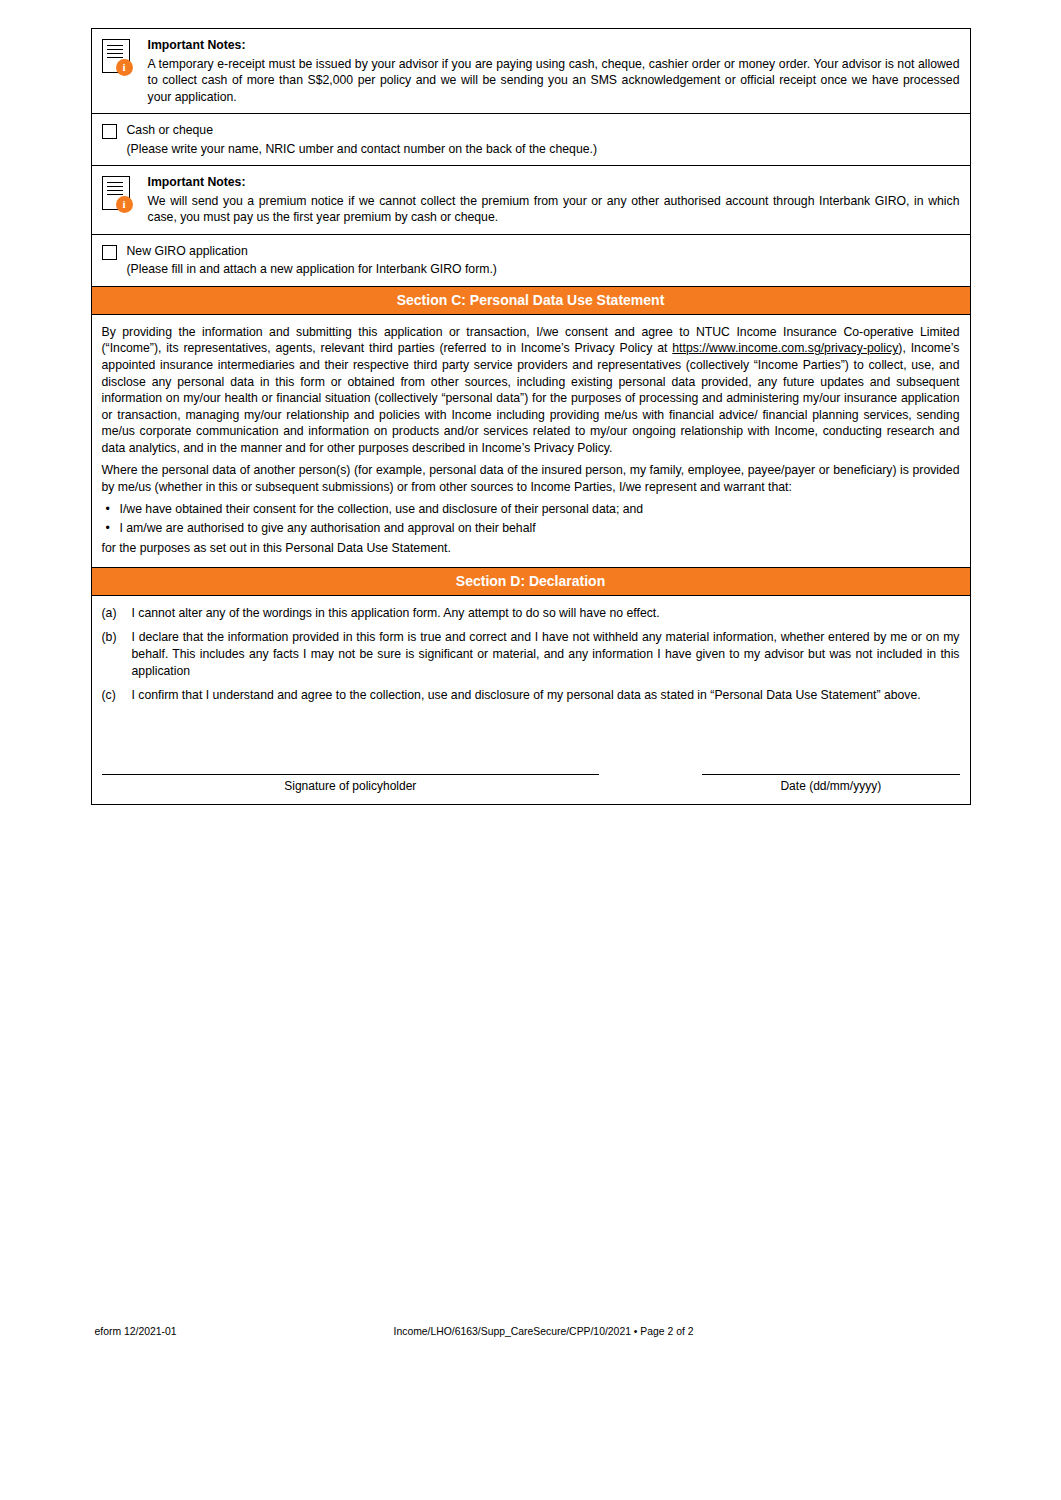i
Important Notes:
A temporary e-receipt must be issued by your advisor if you are paying using cash, cheque, cashier order or money order. Your advisor is not allowed to collect cash of more than S$2,000 per policy and we will be sending you an SMS acknowledgement or official receipt once we have processed your application.
Cash or cheque
(Please write your name, NRIC umber and contact number on the back of the cheque.)
i
Important Notes:
We will send you a premium notice if we cannot collect the premium from your or any other authorised account through Interbank GIRO, in which case, you must pay us the first year premium by cash or cheque.
New GIRO application
(Please fill in and attach a new application for Interbank GIRO form.)
Section C: Personal Data Use Statement
By providing the information and submitting this application or transaction, I/we consent and agree to NTUC Income Insurance Co-operative Limited (“Income”), its representatives, agents, relevant third parties (referred to in Income’s Privacy Policy at https://www.income.com.sg/privacy-policy), Income’s appointed insurance intermediaries and their respective third party service providers and representatives (collectively “Income Parties”) to collect, use, and disclose any personal data in this form or obtained from other sources, including existing personal data provided, any future updates and subsequent information on my/our health or financial situation (collectively “personal data”) for the purposes of processing and administering my/our insurance application or transaction, managing my/our relationship and policies with Income including providing me/us with financial advice/ financial planning services, sending me/us corporate communication and information on products and/or services related to my/our ongoing relationship with Income, conducting research and data analytics, and in the manner and for other purposes described in Income’s Privacy Policy.
Where the personal data of another person(s) (for example, personal data of the insured person, my family, employee, payee/payer or beneficiary) is provided by me/us (whether in this or subsequent submissions) or from other sources to Income Parties, I/we represent and warrant that:
I/we have obtained their consent for the collection, use and disclosure of their personal data; and
I am/we are authorised to give any authorisation and approval on their behalf
for the purposes as set out in this Personal Data Use Statement.
Section D: Declaration
(a) I cannot alter any of the wordings in this application form. Any attempt to do so will have no effect.
(b) I declare that the information provided in this form is true and correct and I have not withheld any material information, whether entered by me or on my behalf. This includes any facts I may not be sure is significant or material, and any information I have given to my advisor but was not included in this application
(c) I confirm that I understand and agree to the collection, use and disclosure of my personal data as stated in “Personal Data Use Statement” above.
Signature of policyholder
Date (dd/mm/yyyy)
eform 12/2021-01
Income/LHO/6163/Supp_CareSecure/CPP/10/2021 • Page 2 of 2